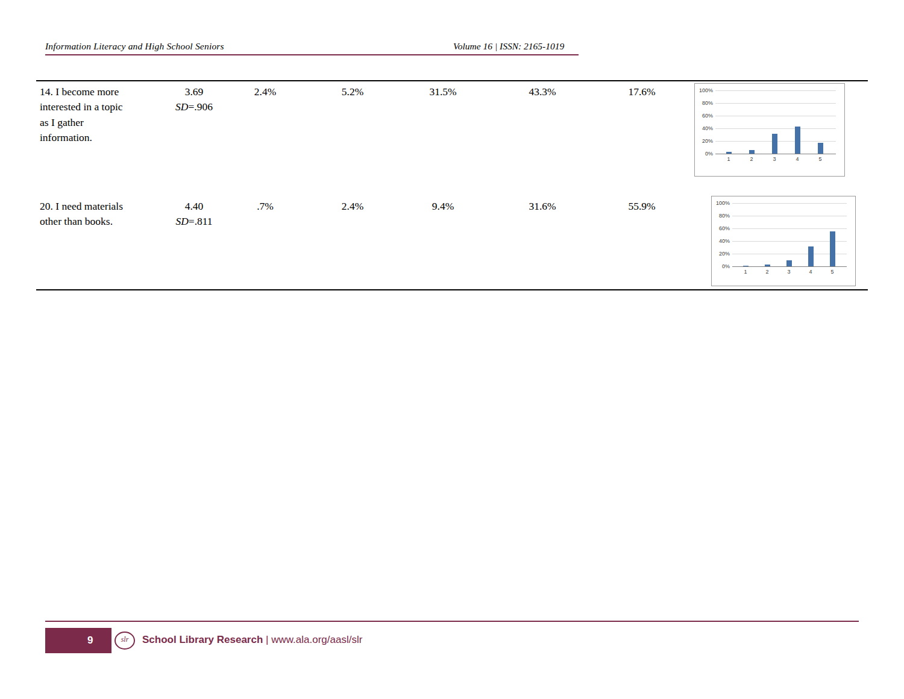Information Literacy and High School Seniors
Volume 16 | ISSN: 2165-1019
14. I become more interested in a topic as I gather information.
3.69 SD=.906
2.4%
5.2%
31.5%
43.3%
17.6%
100%
80%
60%
40%
20%
0%
1
2
3
4
5
20. I need materials other than books.
4.40 SD=.811
.7%
2.4%
9.4%
31.6%
55.9%
100%
80%
60%
40%
20%
0%
1
2
3
4
5
9
slr
School Library Research | www.ala.org/aasl/slr